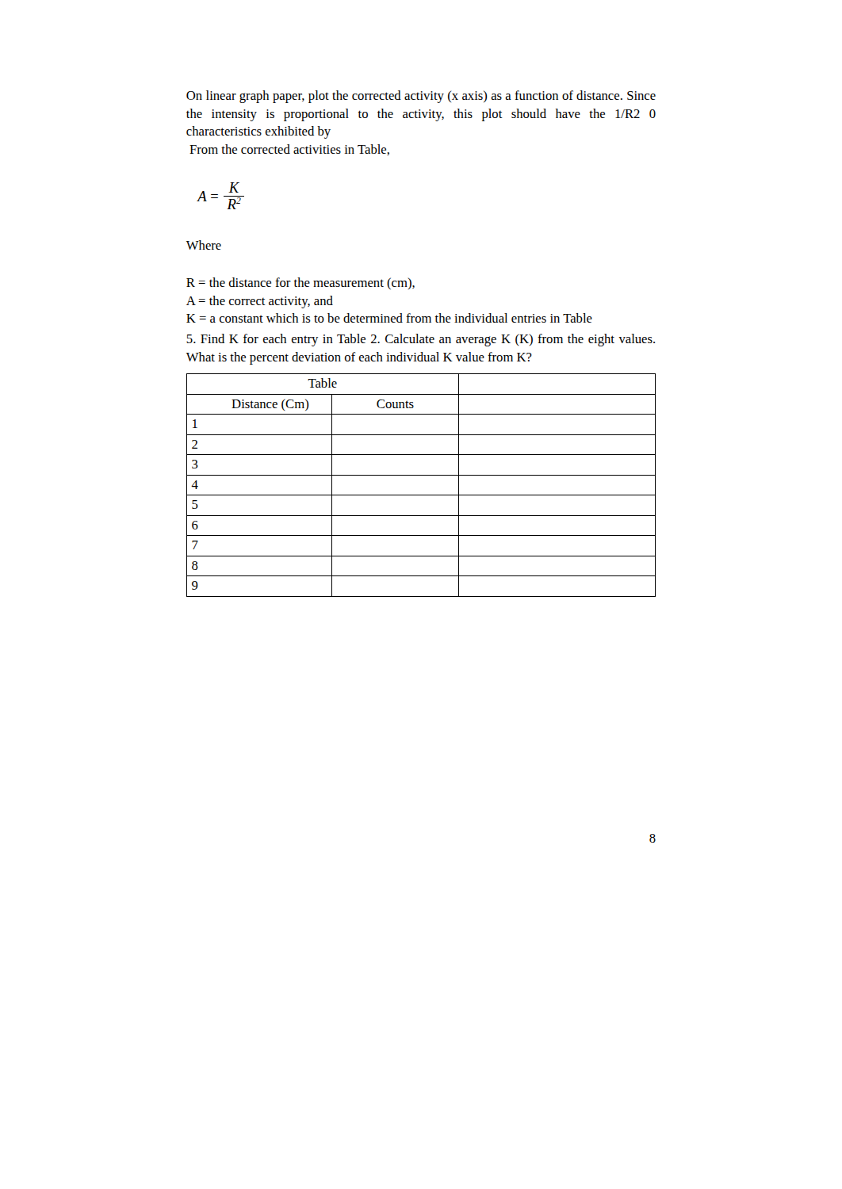On linear graph paper, plot the corrected activity (x axis) as a function of distance. Since the intensity is proportional to the activity, this plot should have the 1/R2 0 characteristics exhibited by
From the corrected activities in Table,
A = K R2
Where
R = the distance for the measurement (cm),
A = the correct activity, and
K = a constant which is to be determined from the individual entries in Table
5. Find K for each entry in Table 2. Calculate an average K (K) from the eight values. What is the percent deviation of each individual K value from K?
| Table | |
| Distance (Cm) | Counts | |
| 1 | | |
| 2 | | |
| 3 | | |
| 4 | | |
| 5 | | |
| 6 | | |
| 7 | | |
| 8 | | |
| 9 | | |
8